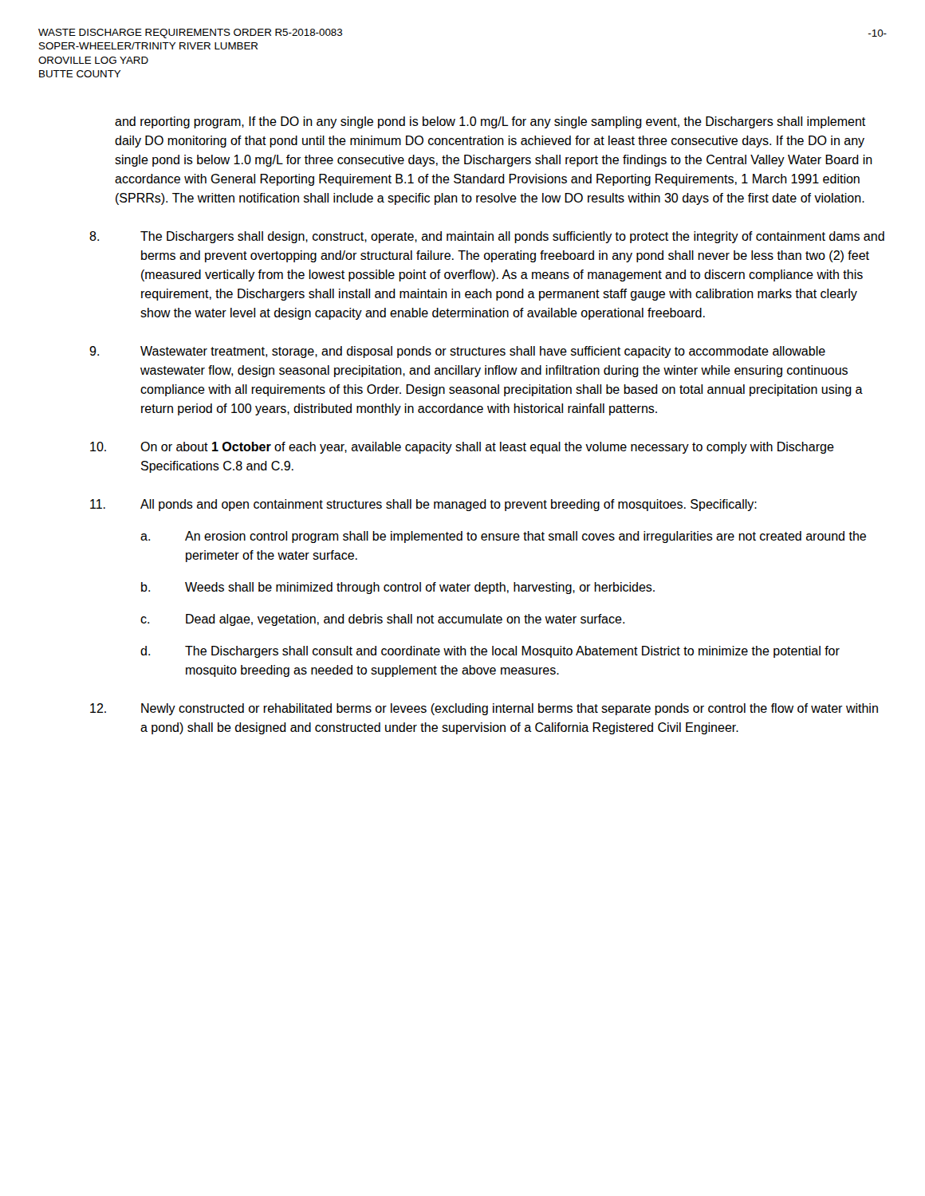-10-
WASTE DISCHARGE REQUIREMENTS ORDER R5-2018-0083
SOPER-WHEELER/TRINITY RIVER LUMBER
OROVILLE LOG YARD
BUTTE COUNTY
and reporting program, If the DO in any single pond is below 1.0 mg/L for any single sampling event, the Dischargers shall implement daily DO monitoring of that pond until the minimum DO concentration is achieved for at least three consecutive days. If the DO in any single pond is below 1.0 mg/L for three consecutive days, the Dischargers shall report the findings to the Central Valley Water Board in accordance with General Reporting Requirement B.1 of the Standard Provisions and Reporting Requirements, 1 March 1991 edition (SPRRs). The written notification shall include a specific plan to resolve the low DO results within 30 days of the first date of violation.
8. The Dischargers shall design, construct, operate, and maintain all ponds sufficiently to protect the integrity of containment dams and berms and prevent overtopping and/or structural failure. The operating freeboard in any pond shall never be less than two (2) feet (measured vertically from the lowest possible point of overflow). As a means of management and to discern compliance with this requirement, the Dischargers shall install and maintain in each pond a permanent staff gauge with calibration marks that clearly show the water level at design capacity and enable determination of available operational freeboard.
9. Wastewater treatment, storage, and disposal ponds or structures shall have sufficient capacity to accommodate allowable wastewater flow, design seasonal precipitation, and ancillary inflow and infiltration during the winter while ensuring continuous compliance with all requirements of this Order. Design seasonal precipitation shall be based on total annual precipitation using a return period of 100 years, distributed monthly in accordance with historical rainfall patterns.
10. On or about 1 October of each year, available capacity shall at least equal the volume necessary to comply with Discharge Specifications C.8 and C.9.
11. All ponds and open containment structures shall be managed to prevent breeding of mosquitoes. Specifically:
a. An erosion control program shall be implemented to ensure that small coves and irregularities are not created around the perimeter of the water surface.
b. Weeds shall be minimized through control of water depth, harvesting, or herbicides.
c. Dead algae, vegetation, and debris shall not accumulate on the water surface.
d. The Dischargers shall consult and coordinate with the local Mosquito Abatement District to minimize the potential for mosquito breeding as needed to supplement the above measures.
12. Newly constructed or rehabilitated berms or levees (excluding internal berms that separate ponds or control the flow of water within a pond) shall be designed and constructed under the supervision of a California Registered Civil Engineer.